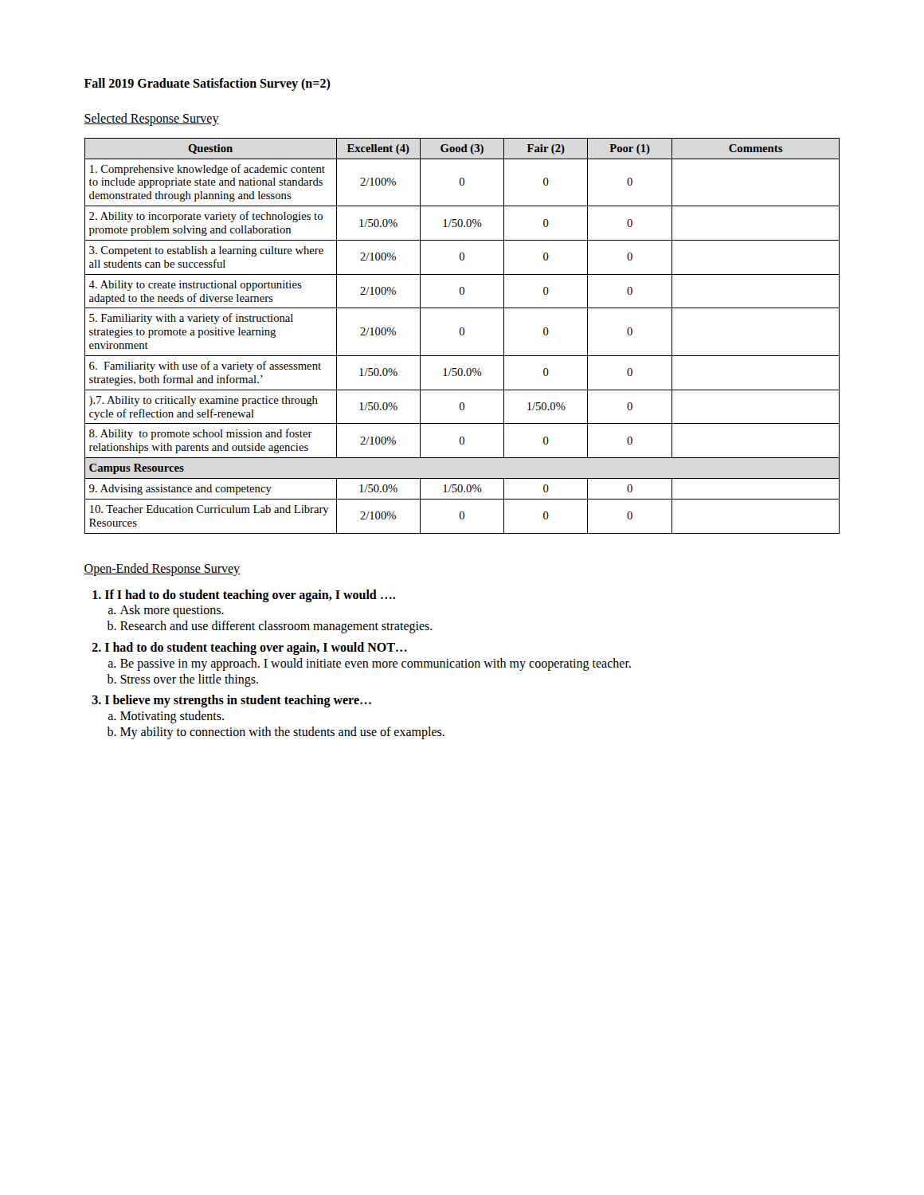Fall 2019 Graduate Satisfaction Survey (n=2)
Selected Response Survey
| Question | Excellent (4) | Good (3) | Fair (2) | Poor (1) | Comments |
| --- | --- | --- | --- | --- | --- |
| 1. Comprehensive knowledge of academic content to include appropriate state and national standards demonstrated through planning and lessons | 2/100% | 0 | 0 | 0 | |
| 2. Ability to incorporate variety of technologies to promote problem solving and collaboration | 1/50.0% | 1/50.0% | 0 | 0 | |
| 3. Competent to establish a learning culture where all students can be successful | 2/100% | 0 | 0 | 0 | |
| 4. Ability to create instructional opportunities adapted to the needs of diverse learners | 2/100% | 0 | 0 | 0 | |
| 5. Familiarity with a variety of instructional strategies to promote a positive learning environment | 2/100% | 0 | 0 | 0 | |
| 6. Familiarity with use of a variety of assessment strategies, both formal and informal.’ | 1/50.0% | 1/50.0% | 0 | 0 | |
| ).7. Ability to critically examine practice through cycle of reflection and self-renewal | 1/50.0% | 0 | 1/50.0% | 0 | |
| 8. Ability to promote school mission and foster relationships with parents and outside agencies | 2/100% | 0 | 0 | 0 | |
| Campus Resources |
| 9. Advising assistance and competency | 1/50.0% | 1/50.0% | 0 | 0 | |
| 10. Teacher Education Curriculum Lab and Library Resources | 2/100% | 0 | 0 | 0 | |
Open-Ended Response Survey
If I had to do student teaching over again, I would ….
Ask more questions.
Research and use different classroom management strategies.
I had to do student teaching over again, I would NOT…
Be passive in my approach. I would initiate even more communication with my cooperating teacher.
Stress over the little things.
I believe my strengths in student teaching were…
Motivating students.
My ability to connection with the students and use of examples.